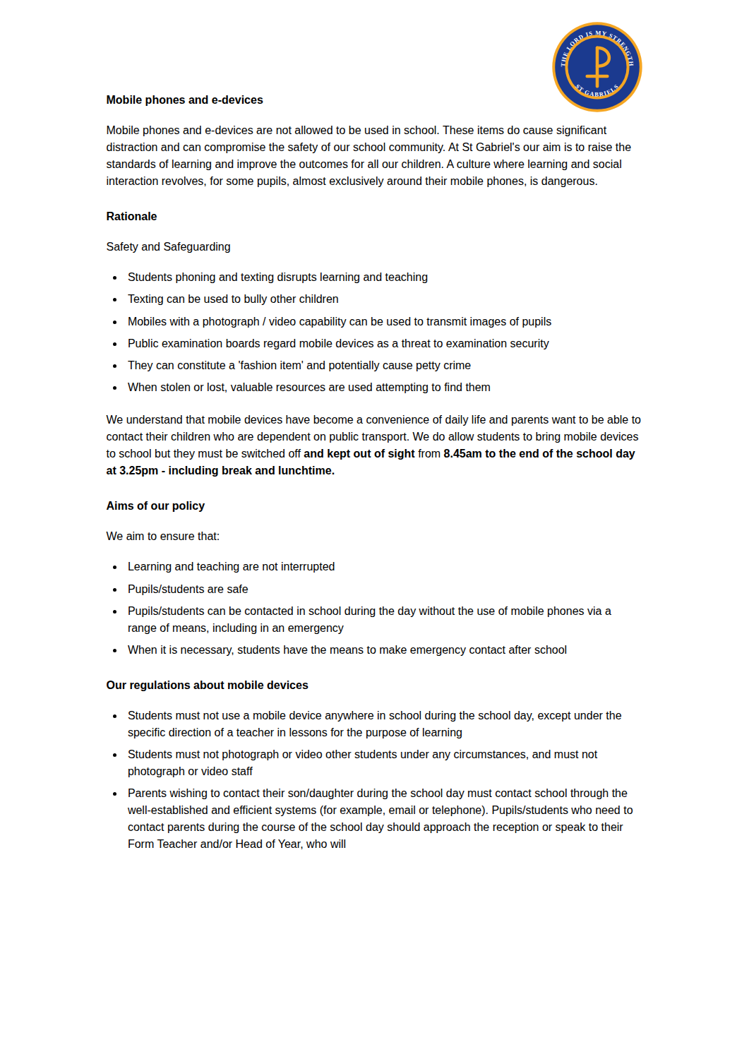St Gabriel's crest THE LORD IS MY STRENGTH ST GABRIELS
Mobile phones and e-devices
Mobile phones and e-devices are not allowed to be used in school. These items do cause significant distraction and can compromise the safety of our school community. At St Gabriel's our aim is to raise the standards of learning and improve the outcomes for all our children. A culture where learning and social interaction revolves, for some pupils, almost exclusively around their mobile phones, is dangerous.
Rationale
Safety and Safeguarding
Students phoning and texting disrupts learning and teaching
Texting can be used to bully other children
Mobiles with a photograph / video capability can be used to transmit images of pupils
Public examination boards regard mobile devices as a threat to examination security
They can constitute a 'fashion item' and potentially cause petty crime
When stolen or lost, valuable resources are used attempting to find them
We understand that mobile devices have become a convenience of daily life and parents want to be able to contact their children who are dependent on public transport. We do allow students to bring mobile devices to school but they must be switched off and kept out of sight from 8.45am to the end of the school day at 3.25pm - including break and lunchtime.
Aims of our policy
We aim to ensure that:
Learning and teaching are not interrupted
Pupils/students are safe
Pupils/students can be contacted in school during the day without the use of mobile phones via a range of means, including in an emergency
When it is necessary, students have the means to make emergency contact after school
Our regulations about mobile devices
Students must not use a mobile device anywhere in school during the school day, except under the specific direction of a teacher in lessons for the purpose of learning
Students must not photograph or video other students under any circumstances, and must not photograph or video staff
Parents wishing to contact their son/daughter during the school day must contact school through the well-established and efficient systems (for example, email or telephone). Pupils/students who need to contact parents during the course of the school day should approach the reception or speak to their Form Teacher and/or Head of Year, who will